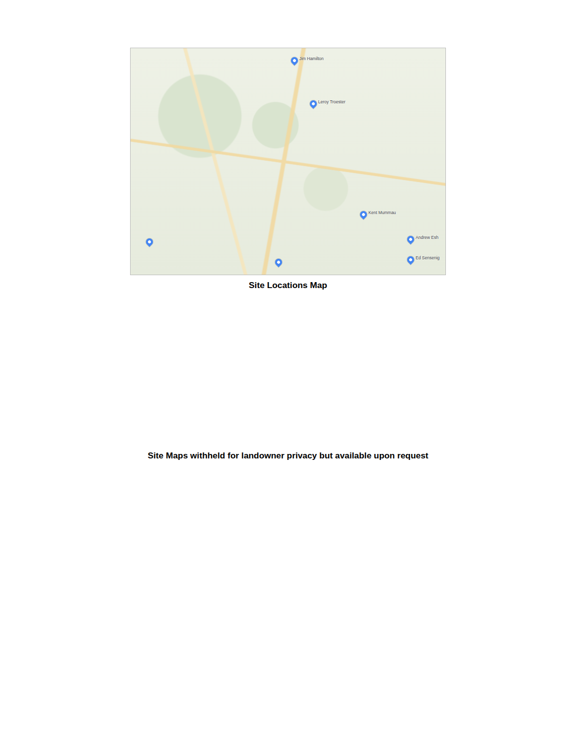Jim Hamilton Leroy Troester Kent Mummau Andrew Esh Ed Sensenig
Site Locations Map
Site Maps withheld for landowner privacy but available upon request